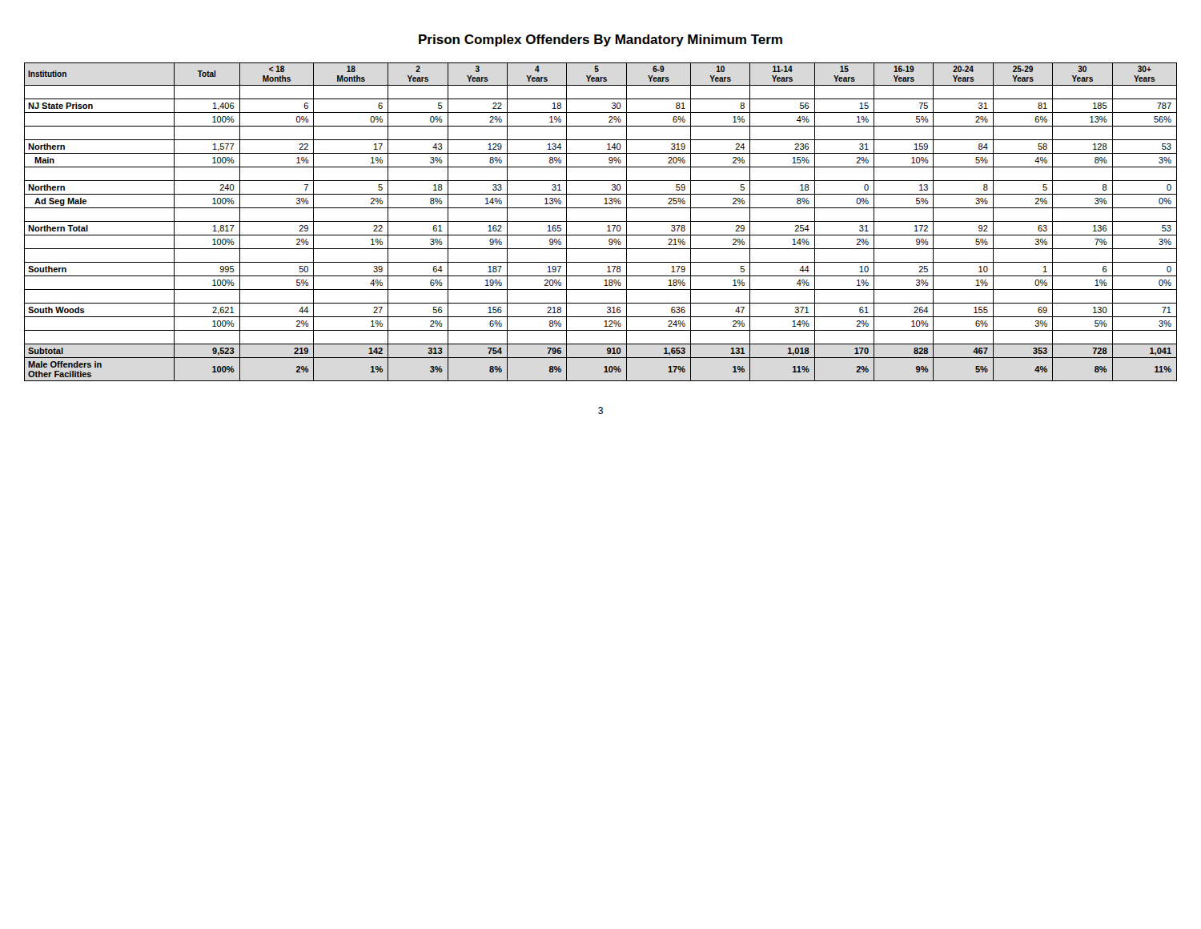Prison Complex Offenders By Mandatory Minimum Term
| Institution | Total | < 18 Months | 18 Months | 2 Years | 3 Years | 4 Years | 5 Years | 6-9 Years | 10 Years | 11-14 Years | 15 Years | 16-19 Years | 20-24 Years | 25-29 Years | 30 Years | 30+ Years |
| --- | --- | --- | --- | --- | --- | --- | --- | --- | --- | --- | --- | --- | --- | --- | --- | --- |
| NJ State Prison | 1,406 | 6 | 6 | 5 | 22 | 18 | 30 | 81 | 8 | 56 | 15 | 75 | 31 | 81 | 185 | 787 |
| | 100% | 0% | 0% | 0% | 2% | 1% | 2% | 6% | 1% | 4% | 1% | 5% | 2% | 6% | 13% | 56% |
| Northern | 1,577 | 22 | 17 | 43 | 129 | 134 | 140 | 319 | 24 | 236 | 31 | 159 | 84 | 58 | 128 | 53 |
| Main | 100% | 1% | 1% | 3% | 8% | 8% | 9% | 20% | 2% | 15% | 2% | 10% | 5% | 4% | 8% | 3% |
| Northern | 240 | 7 | 5 | 18 | 33 | 31 | 30 | 59 | 5 | 18 | 0 | 13 | 8 | 5 | 8 | 0 |
| Ad Seg Male | 100% | 3% | 2% | 8% | 14% | 13% | 13% | 25% | 2% | 8% | 0% | 5% | 3% | 2% | 3% | 0% |
| Northern Total | 1,817 | 29 | 22 | 61 | 162 | 165 | 170 | 378 | 29 | 254 | 31 | 172 | 92 | 63 | 136 | 53 |
| | 100% | 2% | 1% | 3% | 9% | 9% | 9% | 21% | 2% | 14% | 2% | 9% | 5% | 3% | 7% | 3% |
| Southern | 995 | 50 | 39 | 64 | 187 | 197 | 178 | 179 | 5 | 44 | 10 | 25 | 10 | 1 | 6 | 0 |
| | 100% | 5% | 4% | 6% | 19% | 20% | 18% | 18% | 1% | 4% | 1% | 3% | 1% | 0% | 1% | 0% |
| South Woods | 2,621 | 44 | 27 | 56 | 156 | 218 | 316 | 636 | 47 | 371 | 61 | 264 | 155 | 69 | 130 | 71 |
| | 100% | 2% | 1% | 2% | 6% | 8% | 12% | 24% | 2% | 14% | 2% | 10% | 6% | 3% | 5% | 3% |
| Subtotal | 9,523 | 219 | 142 | 313 | 754 | 796 | 910 | 1,653 | 131 | 1,018 | 170 | 828 | 467 | 353 | 728 | 1,041 |
| Male Offenders in Other Facilities | 100% | 2% | 1% | 3% | 8% | 8% | 10% | 17% | 1% | 11% | 2% | 9% | 5% | 4% | 8% | 11% |
3